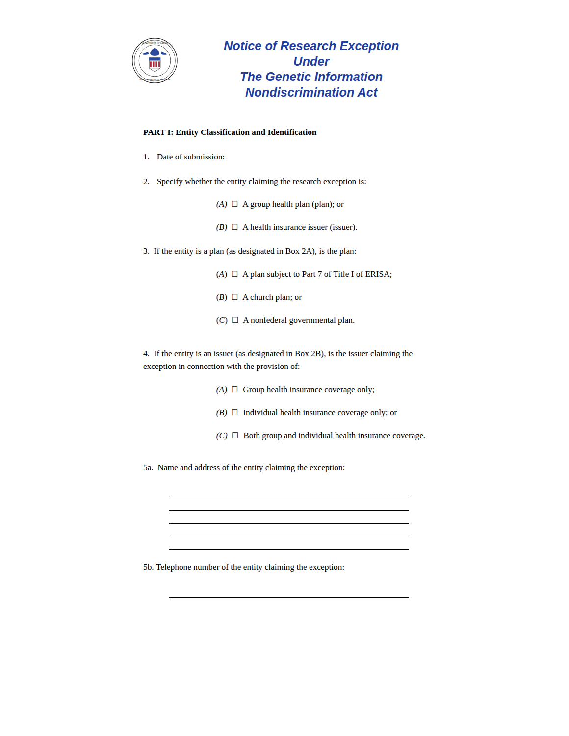DEPARTMENT OF LABOR UNITED STATES OF AMERICA
Notice of Research Exception Under The Genetic Information Nondiscrimination Act
PART I: Entity Classification and Identification
1. Date of submission:
2. Specify whether the entity claiming the research exception is:
(A) ☐ A group health plan (plan); or
(B) ☐ A health insurance issuer (issuer).
3. If the entity is a plan (as designated in Box 2A), is the plan:
(A) ☐ A plan subject to Part 7 of Title I of ERISA;
(B) ☐ A church plan; or
(C) ☐ A nonfederal governmental plan.
4. If the entity is an issuer (as designated in Box 2B), is the issuer claiming the exception in connection with the provision of:
(A) ☐ Group health insurance coverage only;
(B) ☐ Individual health insurance coverage only; or
(C) ☐ Both group and individual health insurance coverage.
5a. Name and address of the entity claiming the exception:
5b. Telephone number of the entity claiming the exception: